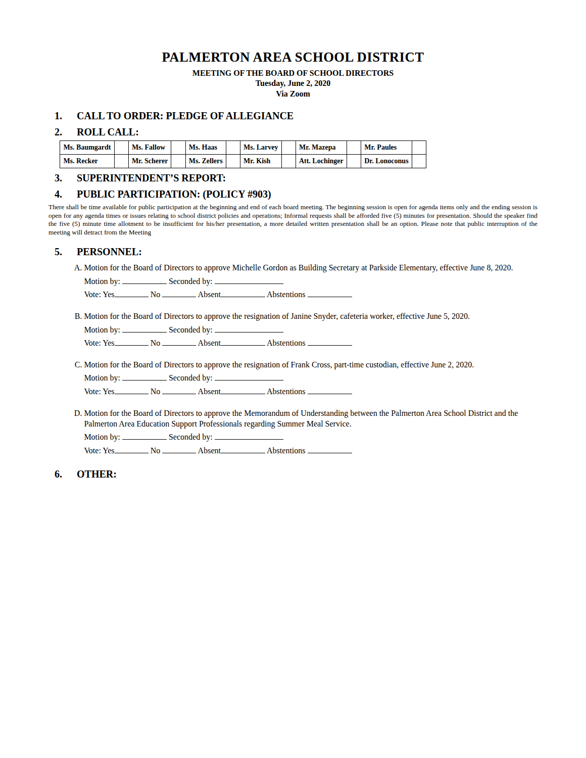PALMERTON AREA SCHOOL DISTRICT
MEETING OF THE BOARD OF SCHOOL DIRECTORS
Tuesday, June 2, 2020
Via Zoom
CALL TO ORDER: PLEDGE OF ALLEGIANCE
ROLL CALL:
| Ms. Baumgardt | | Ms. Fallow | | Ms. Haas | | Ms. Larvey | | Mr. Mazepa | | Mr. Paules | |
| Ms. Recker | | Mr. Scherer | | Ms. Zellers | | Mr. Kish | | Att. Lochinger | | Dr. Lonoconus | |
SUPERINTENDENT’S REPORT:
PUBLIC PARTICIPATION: (POLICY #903)
There shall be time available for public participation at the beginning and end of each board meeting. The beginning session is open for agenda items only and the ending session is open for any agenda times or issues relating to school district policies and operations; Informal requests shall be afforded five (5) minutes for presentation. Should the speaker find the five (5) minute time allotment to be insufficient for his/her presentation, a more detailed written presentation shall be an option. Please note that public interruption of the meeting will detract from the Meeting
PERSONNEL:
Motion for the Board of Directors to approve Michelle Gordon as Building Secretary at Parkside Elementary, effective June 8, 2020. Motion by: Seconded by: Vote: Yes No Absent Abstentions
Motion for the Board of Directors to approve the resignation of Janine Snyder, cafeteria worker, effective June 5, 2020. Motion by: Seconded by: Vote: Yes No Absent Abstentions
Motion for the Board of Directors to approve the resignation of Frank Cross, part-time custodian, effective June 2, 2020. Motion by: Seconded by: Vote: Yes No Absent Abstentions
Motion for the Board of Directors to approve the Memorandum of Understanding between the Palmerton Area School District and the Palmerton Area Education Support Professionals regarding Summer Meal Service. Motion by: Seconded by: Vote: Yes No Absent Abstentions
OTHER: